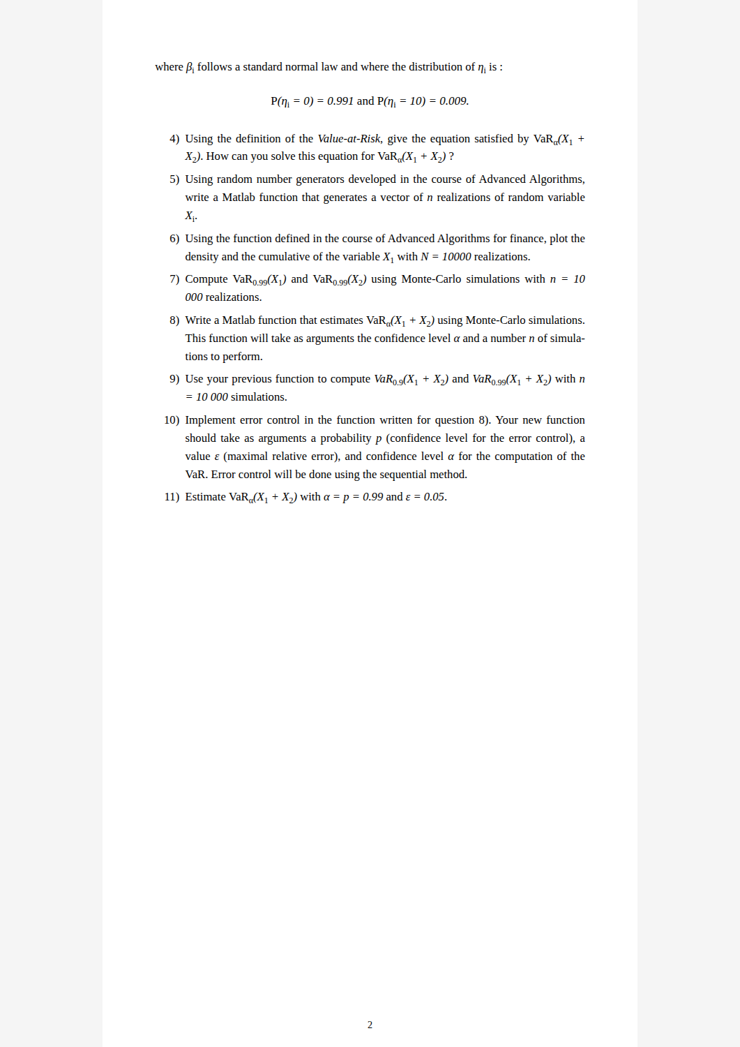where βi follows a standard normal law and where the distribution of ηi is :
P(ηi = 0) = 0.991 and P(ηi = 10) = 0.009.
Using the definition of the Value-at-Risk, give the equation satisfied by VaRα(X1 + X2). How can you solve this equation for VaRα(X1 + X2) ?
Using random number generators developed in the course of Advanced Algorithms, write a Matlab function that generates a vector of n realizations of random variable Xi.
Using the function defined in the course of Advanced Algorithms for finance, plot the density and the cumulative of the variable X1 with N = 10000 realizations.
Compute VaR0.99(X1) and VaR0.99(X2) using Monte-Carlo simulations with n = 10 000 realizations.
Write a Matlab function that estimates VaRα(X1 + X2) using Monte-Carlo simulations. This function will take as arguments the confidence level α and a number n of simulations to perform.
Use your previous function to compute VaR0.9(X1 + X2) and VaR0.99(X1 + X2) with n = 10 000 simulations.
Implement error control in the function written for question 8). Your new function should take as arguments a probability p (confidence level for the error control), a value ε (maximal relative error), and confidence level α for the computation of the VaR. Error control will be done using the sequential method.
Estimate VaRα(X1 + X2) with α = p = 0.99 and ε = 0.05.
2